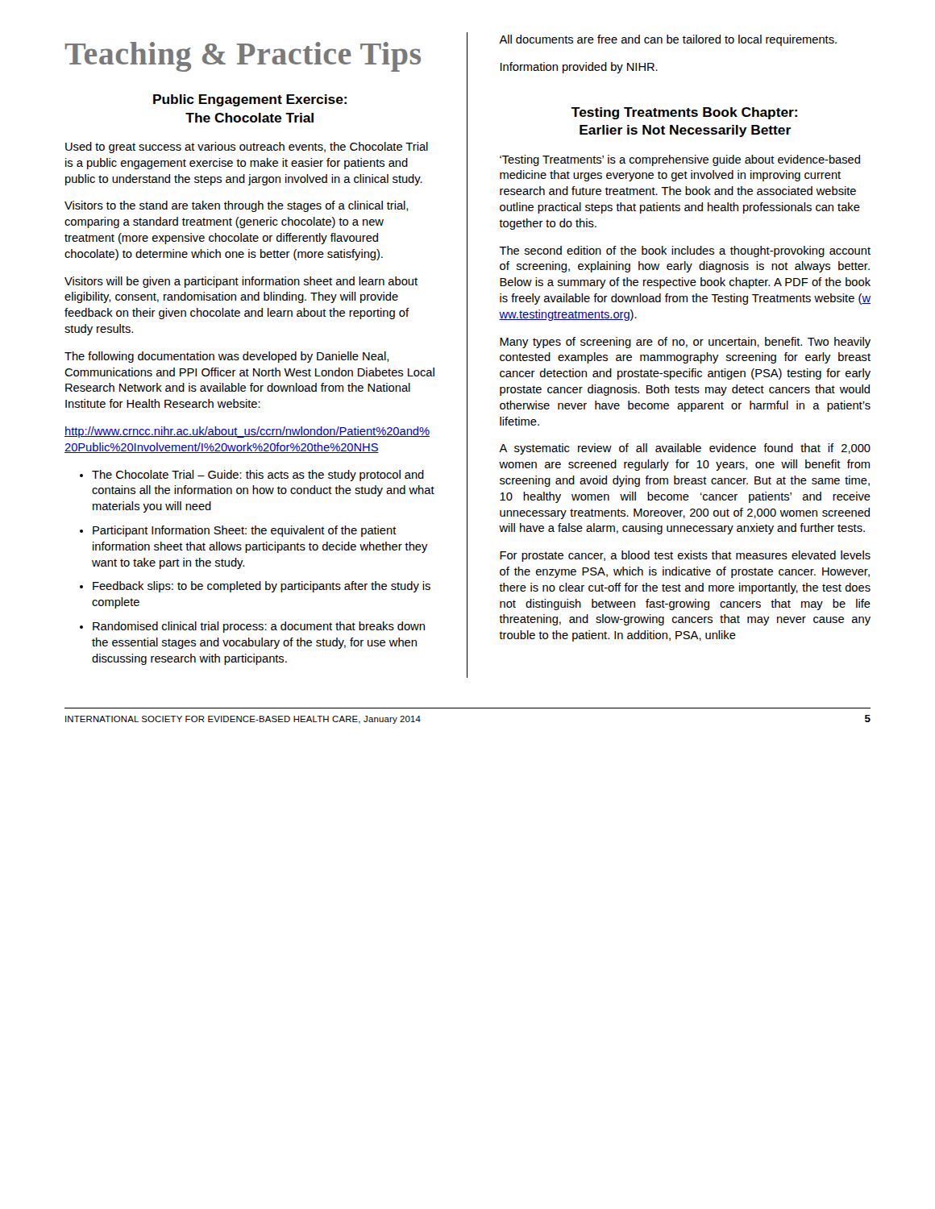Teaching & Practice Tips
Public Engagement Exercise:
The Chocolate Trial
Used to great success at various outreach events, the Chocolate Trial is a public engagement exercise to make it easier for patients and public to understand the steps and jargon involved in a clinical study.
Visitors to the stand are taken through the stages of a clinical trial, comparing a standard treatment (generic chocolate) to a new treatment (more expensive chocolate or differently flavoured chocolate) to determine which one is better (more satisfying).
Visitors will be given a participant information sheet and learn about eligibility, consent, randomisation and blinding. They will provide feedback on their given chocolate and learn about the reporting of study results.
The following documentation was developed by Danielle Neal, Communications and PPI Officer at North West London Diabetes Local Research Network and is available for download from the National Institute for Health Research website:
http://www.crncc.nihr.ac.uk/about_us/ccrn/nwlondon/Patient%20and%20Public%20Involvement/I%20work%20for%20the%20NHS
The Chocolate Trial – Guide: this acts as the study protocol and contains all the information on how to conduct the study and what materials you will need
Participant Information Sheet: the equivalent of the patient information sheet that allows participants to decide whether they want to take part in the study.
Feedback slips: to be completed by participants after the study is complete
Randomised clinical trial process: a document that breaks down the essential stages and vocabulary of the study, for use when discussing research with participants.
All documents are free and can be tailored to local requirements.
Information provided by NIHR.
Testing Treatments Book Chapter:
Earlier is Not Necessarily Better
‘Testing Treatments’ is a comprehensive guide about evidence-based medicine that urges everyone to get involved in improving current research and future treatment. The book and the associated website outline practical steps that patients and health professionals can take together to do this.
The second edition of the book includes a thought-provoking account of screening, explaining how early diagnosis is not always better. Below is a summary of the respective book chapter. A PDF of the book is freely available for download from the Testing Treatments website (www.testingtreatments.org).
Many types of screening are of no, or uncertain, benefit. Two heavily contested examples are mammography screening for early breast cancer detection and prostate-specific antigen (PSA) testing for early prostate cancer diagnosis. Both tests may detect cancers that would otherwise never have become apparent or harmful in a patient’s lifetime.
A systematic review of all available evidence found that if 2,000 women are screened regularly for 10 years, one will benefit from screening and avoid dying from breast cancer. But at the same time, 10 healthy women will become ‘cancer patients’ and receive unnecessary treatments. Moreover, 200 out of 2,000 women screened will have a false alarm, causing unnecessary anxiety and further tests.
For prostate cancer, a blood test exists that measures elevated levels of the enzyme PSA, which is indicative of prostate cancer. However, there is no clear cut-off for the test and more importantly, the test does not distinguish between fast-growing cancers that may be life threatening, and slow-growing cancers that may never cause any trouble to the patient. In addition, PSA, unlike
INTERNATIONAL SOCIETY FOR EVIDENCE-BASED HEALTH CARE, January 2014 5